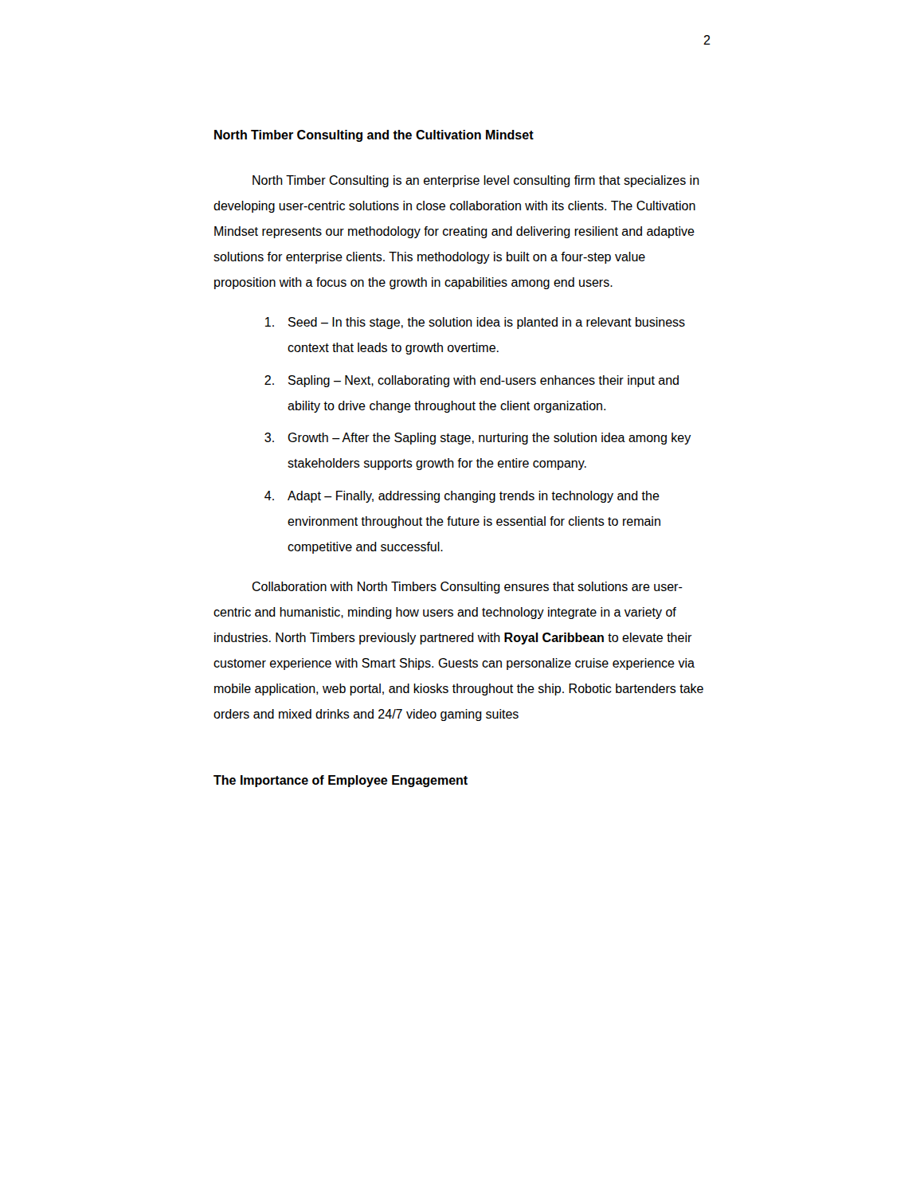2
North Timber Consulting and the Cultivation Mindset
North Timber Consulting is an enterprise level consulting firm that specializes in developing user-centric solutions in close collaboration with its clients. The Cultivation Mindset represents our methodology for creating and delivering resilient and adaptive solutions for enterprise clients. This methodology is built on a four-step value proposition with a focus on the growth in capabilities among end users.
Seed – In this stage, the solution idea is planted in a relevant business context that leads to growth overtime.
Sapling – Next, collaborating with end-users enhances their input and ability to drive change throughout the client organization.
Growth – After the Sapling stage, nurturing the solution idea among key stakeholders supports growth for the entire company.
Adapt – Finally, addressing changing trends in technology and the environment throughout the future is essential for clients to remain competitive and successful.
Collaboration with North Timbers Consulting ensures that solutions are user-centric and humanistic, minding how users and technology integrate in a variety of industries. North Timbers previously partnered with Royal Caribbean to elevate their customer experience with Smart Ships. Guests can personalize cruise experience via mobile application, web portal, and kiosks throughout the ship. Robotic bartenders take orders and mixed drinks and 24/7 video gaming suites
The Importance of Employee Engagement